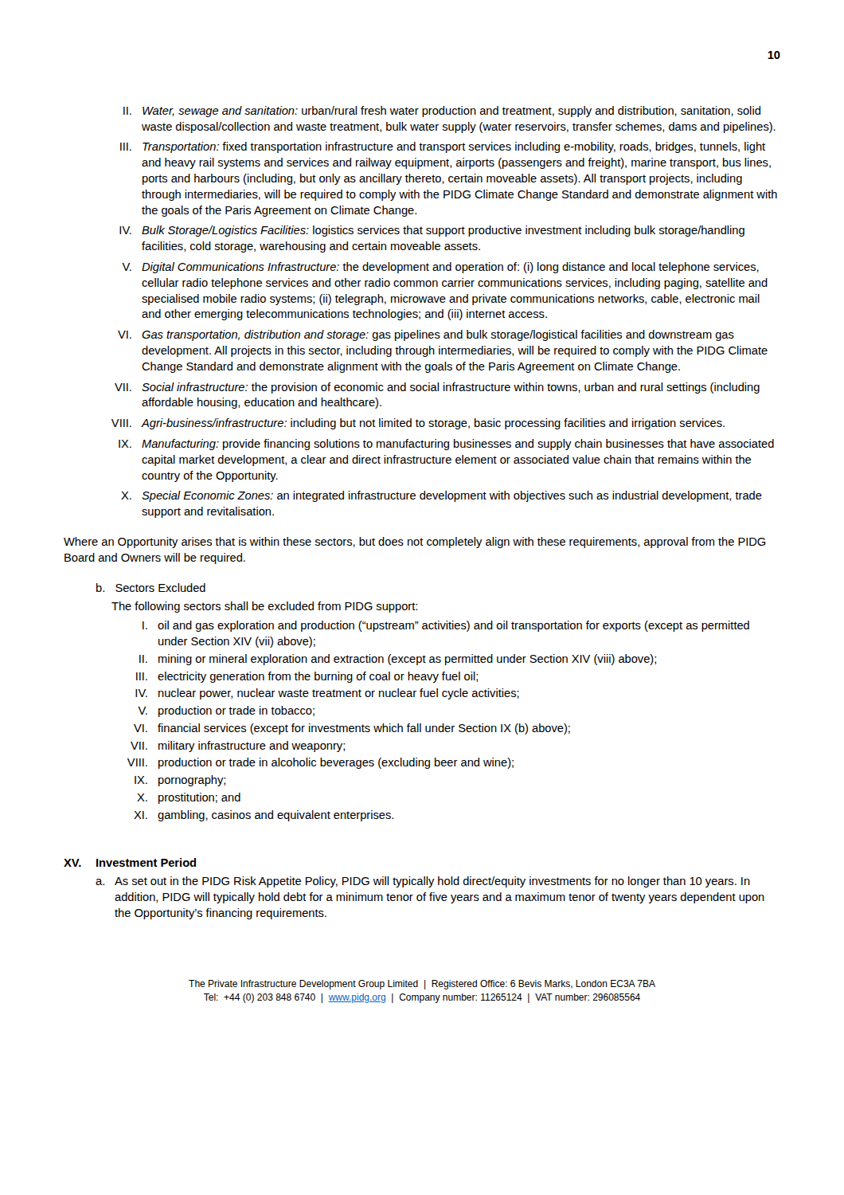10
Water, sewage and sanitation: urban/rural fresh water production and treatment, supply and distribution, sanitation, solid waste disposal/collection and waste treatment, bulk water supply (water reservoirs, transfer schemes, dams and pipelines).
Transportation: fixed transportation infrastructure and transport services including e-mobility, roads, bridges, tunnels, light and heavy rail systems and services and railway equipment, airports (passengers and freight), marine transport, bus lines, ports and harbours (including, but only as ancillary thereto, certain moveable assets). All transport projects, including through intermediaries, will be required to comply with the PIDG Climate Change Standard and demonstrate alignment with the goals of the Paris Agreement on Climate Change.
Bulk Storage/Logistics Facilities: logistics services that support productive investment including bulk storage/handling facilities, cold storage, warehousing and certain moveable assets.
Digital Communications Infrastructure: the development and operation of: (i) long distance and local telephone services, cellular radio telephone services and other radio common carrier communications services, including paging, satellite and specialised mobile radio systems; (ii) telegraph, microwave and private communications networks, cable, electronic mail and other emerging telecommunications technologies; and (iii) internet access.
Gas transportation, distribution and storage: gas pipelines and bulk storage/logistical facilities and downstream gas development. All projects in this sector, including through intermediaries, will be required to comply with the PIDG Climate Change Standard and demonstrate alignment with the goals of the Paris Agreement on Climate Change.
Social infrastructure: the provision of economic and social infrastructure within towns, urban and rural settings (including affordable housing, education and healthcare).
Agri-business/infrastructure: including but not limited to storage, basic processing facilities and irrigation services.
Manufacturing: provide financing solutions to manufacturing businesses and supply chain businesses that have associated capital market development, a clear and direct infrastructure element or associated value chain that remains within the country of the Opportunity.
Special Economic Zones: an integrated infrastructure development with objectives such as industrial development, trade support and revitalisation.
Where an Opportunity arises that is within these sectors, but does not completely align with these requirements, approval from the PIDG Board and Owners will be required.
b. Sectors Excluded
The following sectors shall be excluded from PIDG support:
oil and gas exploration and production (“upstream” activities) and oil transportation for exports (except as permitted under Section XIV (vii) above);
mining or mineral exploration and extraction (except as permitted under Section XIV (viii) above);
electricity generation from the burning of coal or heavy fuel oil;
nuclear power, nuclear waste treatment or nuclear fuel cycle activities;
production or trade in tobacco;
financial services (except for investments which fall under Section IX (b) above);
military infrastructure and weaponry;
production or trade in alcoholic beverages (excluding beer and wine);
pornography;
prostitution; and
gambling, casinos and equivalent enterprises.
XV. Investment Period
a. As set out in the PIDG Risk Appetite Policy, PIDG will typically hold direct/equity investments for no longer than 10 years. In addition, PIDG will typically hold debt for a minimum tenor of five years and a maximum tenor of twenty years dependent upon the Opportunity’s financing requirements.
The Private Infrastructure Development Group Limited | Registered Office: 6 Bevis Marks, London EC3A 7BA
Tel: +44 (0) 203 848 6740 | www.pidg.org | Company number: 11265124 | VAT number: 296085564